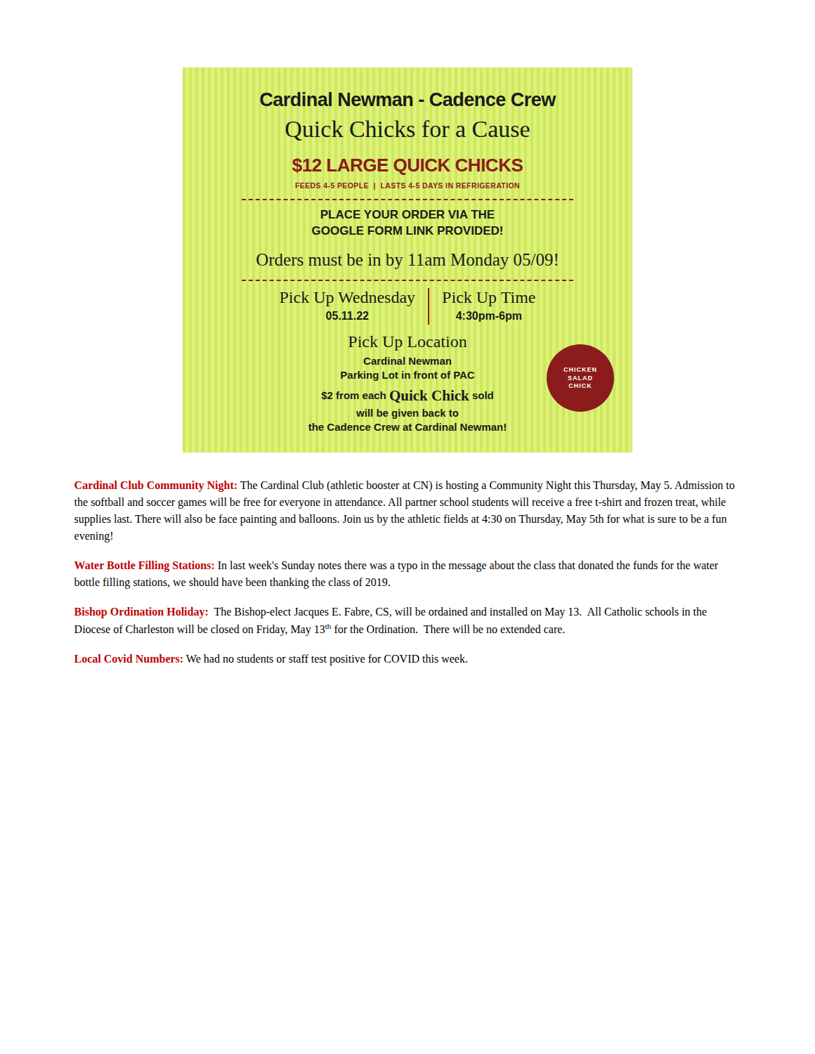Cardinal Newman - Cadence Crew
Quick Chicks for a Cause
$12 LARGE QUICK CHICKS
FEEDS 4-5 PEOPLE | LASTS 4-5 DAYS IN REFRIGERATION
PLACE YOUR ORDER VIA THE
GOOGLE FORM LINK PROVIDED!
Orders must be in by 11am Monday 05/09!
Pick Up Wednesday
05.11.22
Pick Up Time
4:30pm-6pm
Pick Up Location
Cardinal Newman
Parking Lot in front of PAC
$2 from each Quick Chick sold
will be given back to
the Cadence Crew at Cardinal Newman!
CHICKEN SALAD CHICK
Cardinal Club Community Night: The Cardinal Club (athletic booster at CN) is hosting a Community Night this Thursday, May 5. Admission to the softball and soccer games will be free for everyone in attendance. All partner school students will receive a free t-shirt and frozen treat, while supplies last. There will also be face painting and balloons. Join us by the athletic fields at 4:30 on Thursday, May 5th for what is sure to be a fun evening!
Water Bottle Filling Stations: In last week's Sunday notes there was a typo in the message about the class that donated the funds for the water bottle filling stations, we should have been thanking the class of 2019.
Bishop Ordination Holiday: The Bishop-elect Jacques E. Fabre, CS, will be ordained and installed on May 13. All Catholic schools in the Diocese of Charleston will be closed on Friday, May 13th for the Ordination. There will be no extended care.
Local Covid Numbers: We had no students or staff test positive for COVID this week.